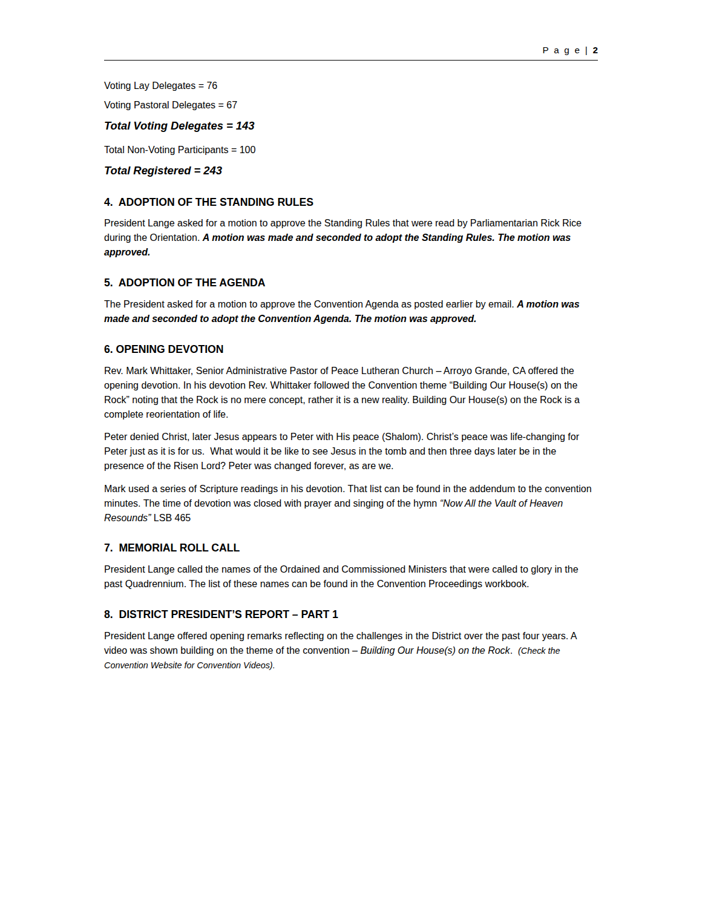P a g e | 2
Voting Lay Delegates = 76
Voting Pastoral Delegates = 67
Total Voting Delegates = 143
Total Non-Voting Participants = 100
Total Registered = 243
4. Adoption of the Standing Rules
President Lange asked for a motion to approve the Standing Rules that were read by Parliamentarian Rick Rice during the Orientation. A motion was made and seconded to adopt the Standing Rules. The motion was approved.
5. Adoption of the Agenda
The President asked for a motion to approve the Convention Agenda as posted earlier by email. A motion was made and seconded to adopt the Convention Agenda. The motion was approved.
6. Opening Devotion
Rev. Mark Whittaker, Senior Administrative Pastor of Peace Lutheran Church – Arroyo Grande, CA offered the opening devotion. In his devotion Rev. Whittaker followed the Convention theme “Building Our House(s) on the Rock” noting that the Rock is no mere concept, rather it is a new reality. Building Our House(s) on the Rock is a complete reorientation of life.
Peter denied Christ, later Jesus appears to Peter with His peace (Shalom). Christ’s peace was life-changing for Peter just as it is for us. What would it be like to see Jesus in the tomb and then three days later be in the presence of the Risen Lord? Peter was changed forever, as are we.
Mark used a series of Scripture readings in his devotion. That list can be found in the addendum to the convention minutes. The time of devotion was closed with prayer and singing of the hymn “Now All the Vault of Heaven Resounds” LSB 465
7. Memorial Roll Call
President Lange called the names of the Ordained and Commissioned Ministers that were called to glory in the past Quadrennium. The list of these names can be found in the Convention Proceedings workbook.
8. District President’s Report – Part 1
President Lange offered opening remarks reflecting on the challenges in the District over the past four years. A video was shown building on the theme of the convention – Building Our House(s) on the Rock. (Check the Convention Website for Convention Videos).